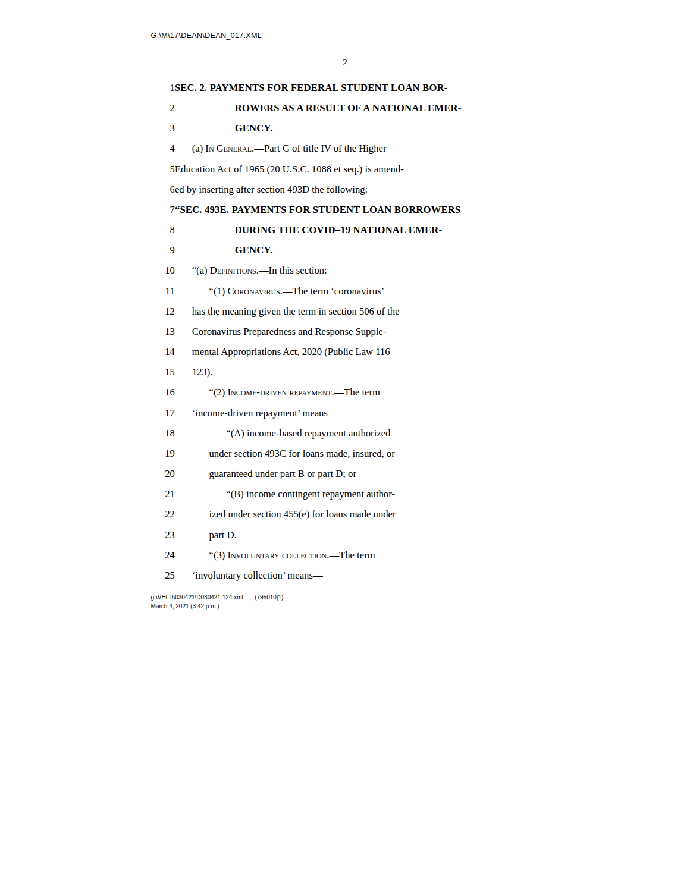G:\M\17\DEAN\DEAN_017.XML
2
| 1 | SEC. 2. PAYMENTS FOR FEDERAL STUDENT LOAN BOR- |
| 2 | ROWERS AS A RESULT OF A NATIONAL EMER- |
| 3 | GENCY. |
| 4 | (a) In General. —Part G of title IV of the Higher |
| 5 | Education Act of 1965 (20 U.S.C. 1088 et seq.) is amend- |
| 6 | ed by inserting after section 493D the following: |
| 7 | “SEC. 493E. PAYMENTS FOR STUDENT LOAN BORROWERS |
| 8 | DURING THE COVID–19 NATIONAL EMER- |
| 9 | GENCY. |
| 10 | “(a) Definitions. —In this section: |
| 11 | “(1) Coronavirus. —The term ‘coronavirus’ |
| 12 | has the meaning given the term in section 506 of the |
| 13 | Coronavirus Preparedness and Response Supple- |
| 14 | mental Appropriations Act, 2020 (Public Law 116– |
| 15 | 123). |
| 16 | “(2) Income-driven repayment. —The term |
| 17 | ‘income-driven repayment’ means— |
| 18 | “(A) income-based repayment authorized |
| 19 | under section 493C for loans made, insured, or |
| 20 | guaranteed under part B or part D; or |
| 21 | “(B) income contingent repayment author- |
| 22 | ized under section 455(e) for loans made under |
| 23 | part D. |
| 24 | “(3) Involuntary collection. —The term |
| 25 | ‘involuntary collection’ means— |
g:\VHLD\030421\D030421.124.xml (795010|1)
March 4, 2021 (3:42 p.m.)